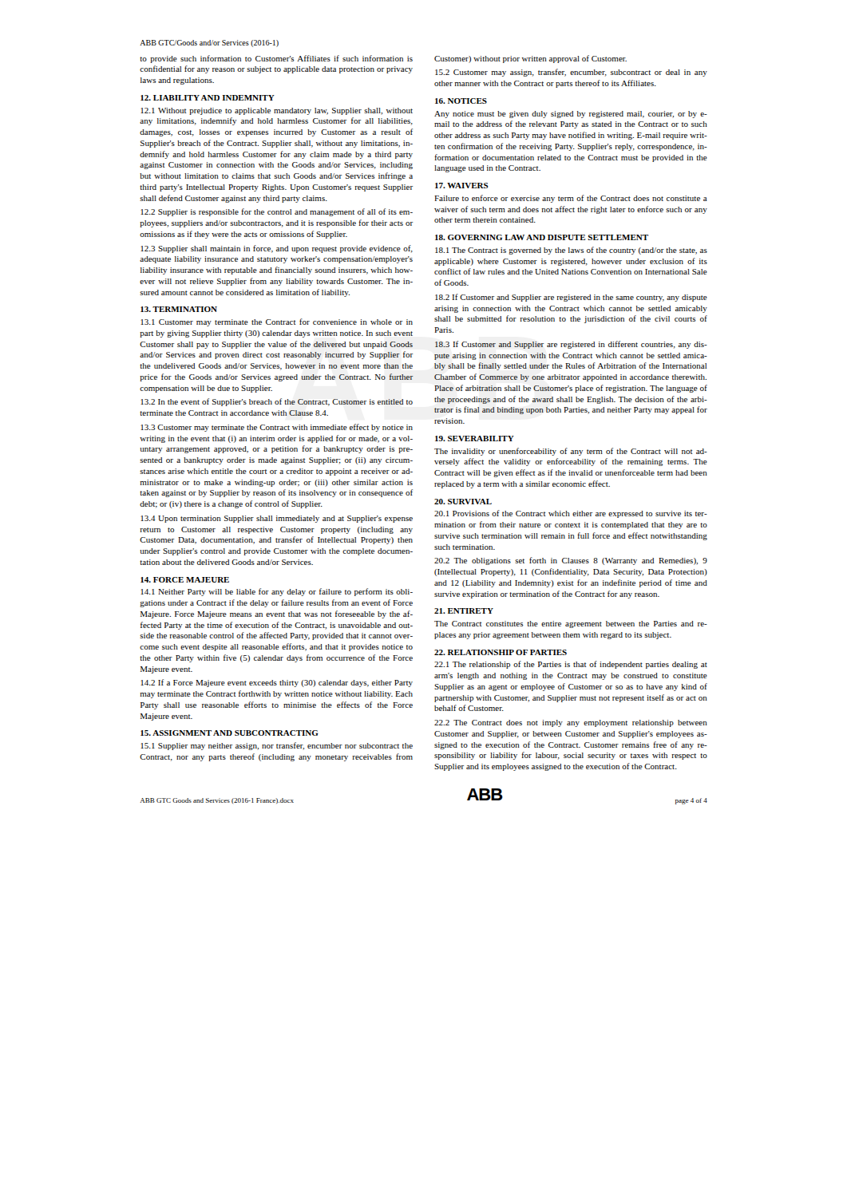ABB
ABB GTC/Goods and/or Services (2016-1)
to provide such information to Customer's Affiliates if such information is confidential for any reason or subject to applicable data protection or privacy laws and regulations.
12. Liability and Indemnity
12.1 Without prejudice to applicable mandatory law, Supplier shall, without any limitations, indemnify and hold harmless Customer for all liabilities, damages, cost, losses or expenses incurred by Customer as a result of Supplier's breach of the Contract. Supplier shall, without any limitations, indemnify and hold harmless Customer for any claim made by a third party against Customer in connection with the Goods and/or Services, including but without limitation to claims that such Goods and/or Services infringe a third party's Intellectual Property Rights. Upon Customer's request Supplier shall defend Customer against any third party claims.
12.2 Supplier is responsible for the control and management of all of its employees, suppliers and/or subcontractors, and it is responsible for their acts or omissions as if they were the acts or omissions of Supplier.
12.3 Supplier shall maintain in force, and upon request provide evidence of, adequate liability insurance and statutory worker's compensation/employer's liability insurance with reputable and financially sound insurers, which however will not relieve Supplier from any liability towards Customer. The insured amount cannot be considered as limitation of liability.
13. Termination
13.1 Customer may terminate the Contract for convenience in whole or in part by giving Supplier thirty (30) calendar days written notice. In such event Customer shall pay to Supplier the value of the delivered but unpaid Goods and/or Services and proven direct cost reasonably incurred by Supplier for the undelivered Goods and/or Services, however in no event more than the price for the Goods and/or Services agreed under the Contract. No further compensation will be due to Supplier.
13.2 In the event of Supplier's breach of the Contract, Customer is entitled to terminate the Contract in accordance with Clause 8.4.
13.3 Customer may terminate the Contract with immediate effect by notice in writing in the event that (i) an interim order is applied for or made, or a voluntary arrangement approved, or a petition for a bankruptcy order is presented or a bankruptcy order is made against Supplier; or (ii) any circumstances arise which entitle the court or a creditor to appoint a receiver or administrator or to make a winding-up order; or (iii) other similar action is taken against or by Supplier by reason of its insolvency or in consequence of debt; or (iv) there is a change of control of Supplier.
13.4 Upon termination Supplier shall immediately and at Supplier's expense return to Customer all respective Customer property (including any Customer Data, documentation, and transfer of Intellectual Property) then under Supplier's control and provide Customer with the complete documentation about the delivered Goods and/or Services.
14. Force Majeure
14.1 Neither Party will be liable for any delay or failure to perform its obligations under a Contract if the delay or failure results from an event of Force Majeure. Force Majeure means an event that was not foreseeable by the affected Party at the time of execution of the Contract, is unavoidable and outside the reasonable control of the affected Party, provided that it cannot overcome such event despite all reasonable efforts, and that it provides notice to the other Party within five (5) calendar days from occurrence of the Force Majeure event.
14.2 If a Force Majeure event exceeds thirty (30) calendar days, either Party may terminate the Contract forthwith by written notice without liability. Each Party shall use reasonable efforts to minimise the effects of the Force Majeure event.
15. Assignment and Subcontracting
15.1 Supplier may neither assign, nor transfer, encumber nor subcontract the Contract, nor any parts thereof (including any monetary receivables from Customer) without prior written approval of Customer.
15.2 Customer may assign, transfer, encumber, subcontract or deal in any other manner with the Contract or parts thereof to its Affiliates.
16. Notices
Any notice must be given duly signed by registered mail, courier, or by e-mail to the address of the relevant Party as stated in the Contract or to such other address as such Party may have notified in writing. E-mail require written confirmation of the receiving Party. Supplier's reply, correspondence, information or documentation related to the Contract must be provided in the language used in the Contract.
17. Waivers
Failure to enforce or exercise any term of the Contract does not constitute a waiver of such term and does not affect the right later to enforce such or any other term therein contained.
18. Governing Law and Dispute Settlement
18.1 The Contract is governed by the laws of the country (and/or the state, as applicable) where Customer is registered, however under exclusion of its conflict of law rules and the United Nations Convention on International Sale of Goods.
18.2 If Customer and Supplier are registered in the same country, any dispute arising in connection with the Contract which cannot be settled amicably shall be submitted for resolution to the jurisdiction of the civil courts of Paris.
18.3 If Customer and Supplier are registered in different countries, any dispute arising in connection with the Contract which cannot be settled amicably shall be finally settled under the Rules of Arbitration of the International Chamber of Commerce by one arbitrator appointed in accordance therewith. Place of arbitration shall be Customer's place of registration. The language of the proceedings and of the award shall be English. The decision of the arbitrator is final and binding upon both Parties, and neither Party may appeal for revision.
19. Severability
The invalidity or unenforceability of any term of the Contract will not adversely affect the validity or enforceability of the remaining terms. The Contract will be given effect as if the invalid or unenforceable term had been replaced by a term with a similar economic effect.
20. Survival
20.1 Provisions of the Contract which either are expressed to survive its termination or from their nature or context it is contemplated that they are to survive such termination will remain in full force and effect notwithstanding such termination.
20.2 The obligations set forth in Clauses 8 (Warranty and Remedies), 9 (Intellectual Property), 11 (Confidentiality, Data Security, Data Protection) and 12 (Liability and Indemnity) exist for an indefinite period of time and survive expiration or termination of the Contract for any reason.
21. Entirety
The Contract constitutes the entire agreement between the Parties and replaces any prior agreement between them with regard to its subject.
22. Relationship of Parties
22.1 The relationship of the Parties is that of independent parties dealing at arm's length and nothing in the Contract may be construed to constitute Supplier as an agent or employee of Customer or so as to have any kind of partnership with Customer, and Supplier must not represent itself as or act on behalf of Customer.
22.2 The Contract does not imply any employment relationship between Customer and Supplier, or between Customer and Supplier's employees assigned to the execution of the Contract. Customer remains free of any responsibility or liability for labour, social security or taxes with respect to Supplier and its employees assigned to the execution of the Contract.
ABB GTC Goods and Services (2016-1 France).docx
ABB
page 4 of 4